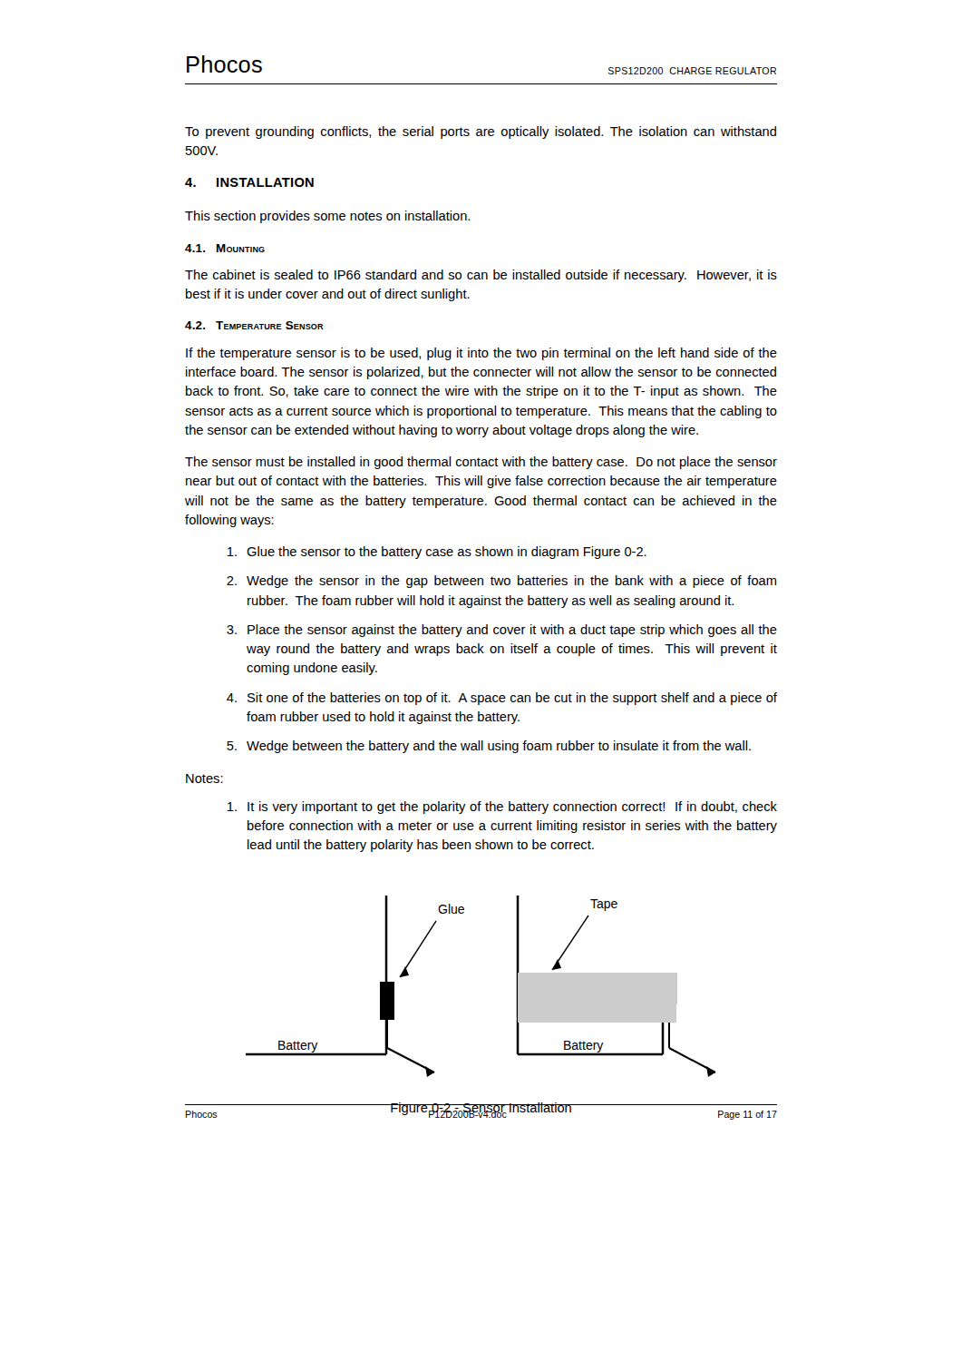Phocos
SPS12D200 CHARGE REGULATOR
To prevent grounding conflicts, the serial ports are optically isolated. The isolation can withstand 500V.
4. INSTALLATION
This section provides some notes on installation.
4.1. Mounting
The cabinet is sealed to IP66 standard and so can be installed outside if necessary. However, it is best if it is under cover and out of direct sunlight.
4.2. Temperature Sensor
If the temperature sensor is to be used, plug it into the two pin terminal on the left hand side of the interface board. The sensor is polarized, but the connecter will not allow the sensor to be connected back to front. So, take care to connect the wire with the stripe on it to the T- input as shown. The sensor acts as a current source which is proportional to temperature. This means that the cabling to the sensor can be extended without having to worry about voltage drops along the wire.
The sensor must be installed in good thermal contact with the battery case. Do not place the sensor near but out of contact with the batteries. This will give false correction because the air temperature will not be the same as the battery temperature. Good thermal contact can be achieved in the following ways:
Glue the sensor to the battery case as shown in diagram Figure 0-2.
Wedge the sensor in the gap between two batteries in the bank with a piece of foam rubber. The foam rubber will hold it against the battery as well as sealing around it.
Place the sensor against the battery and cover it with a duct tape strip which goes all the way round the battery and wraps back on itself a couple of times. This will prevent it coming undone easily.
Sit one of the batteries on top of it. A space can be cut in the support shelf and a piece of foam rubber used to hold it against the battery.
Wedge between the battery and the wall using foam rubber to insulate it from the wall.
Notes:
It is very important to get the polarity of the battery connection correct! If in doubt, check before connection with a meter or use a current limiting resistor in series with the battery lead until the battery polarity has been shown to be correct.
Glue Battery Tape Battery
Figure 0-2 - Sensor Installation
Phocos
P12D200B-v4.doc
Page 11 of 17